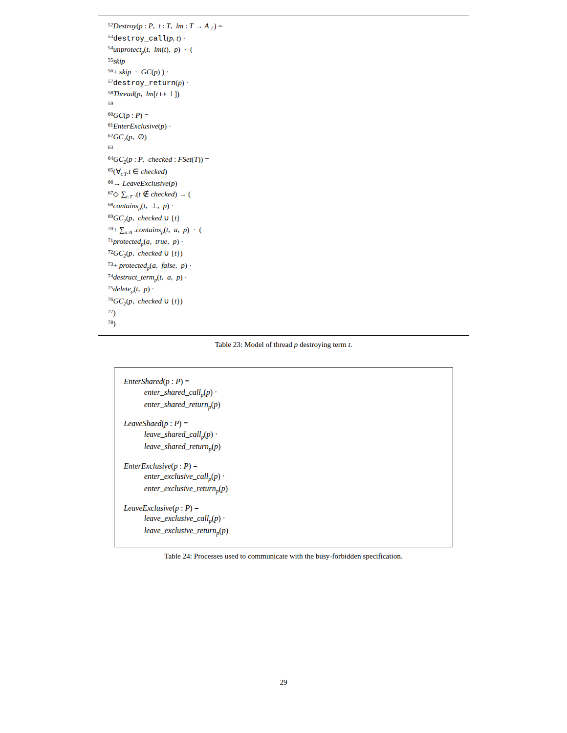| 52 | Destroy ( p : P , t : T , lm : T → A ⊥ ) = |
| 53 | destroy_call ( p , t ) · |
| 54 | unprotect p ( t , lm ( t ), p ) · ( |
| 55 | skip |
| 56 | + skip · GC ( p ) ) · |
| 57 | destroy_return ( p ) · |
| 58 | Thread ( p , lm [ t ↦ ⊥]) |
| 59 | |
| 60 | GC ( p : P ) = |
| 61 | EnterExclusive ( p ) · |
| 62 | GC 2 ( p , ∅) |
| 63 | |
| 64 | GC 2 ( p : P , checked : FSet ( T )) = |
| 65 | (∀ t:T . t ∈ checked ) |
| 66 | → LeaveExclusive ( p ) |
| 67 | ◇ ∑ t:T .( t ∉ checked ) → ( |
| 68 | contains p ( t , ⊥, p ) · |
| 69 | GC 2 ( p , checked ∪ { t } |
| 70 | + ∑ a:A . contains p ( t , a , p ) · ( |
| 71 | protected p ( a , true , p ) · |
| 72 | GC 2 ( p , checked ∪ { t }) |
| 73 | + protected p ( a , false , p ) · |
| 74 | destruct_term p ( t , a , p ) · |
| 75 | delete p ( t , p ) · |
| 76 | GC 2 ( p , checked ∪ { t }) |
| 77 | ) |
| 78 | ) |
Table 23: Model of thread p destroying term t.
EnterShared(p : P) =
enter_shared_call p(p) ·
enter_shared_return p(p)
LeaveShaed(p : P) =
leave_shared_call p(p) ·
leave_shared_return p(p)
EnterExclusive(p : P) =
enter_exclusive_call p(p) ·
enter_exclusive_return p(p)
LeaveExclusive(p : P) =
leave_exclusive_call p(p) ·
leave_exclusive_return p(p)
Table 24: Processes used to communicate with the busy-forbidden specification.
29